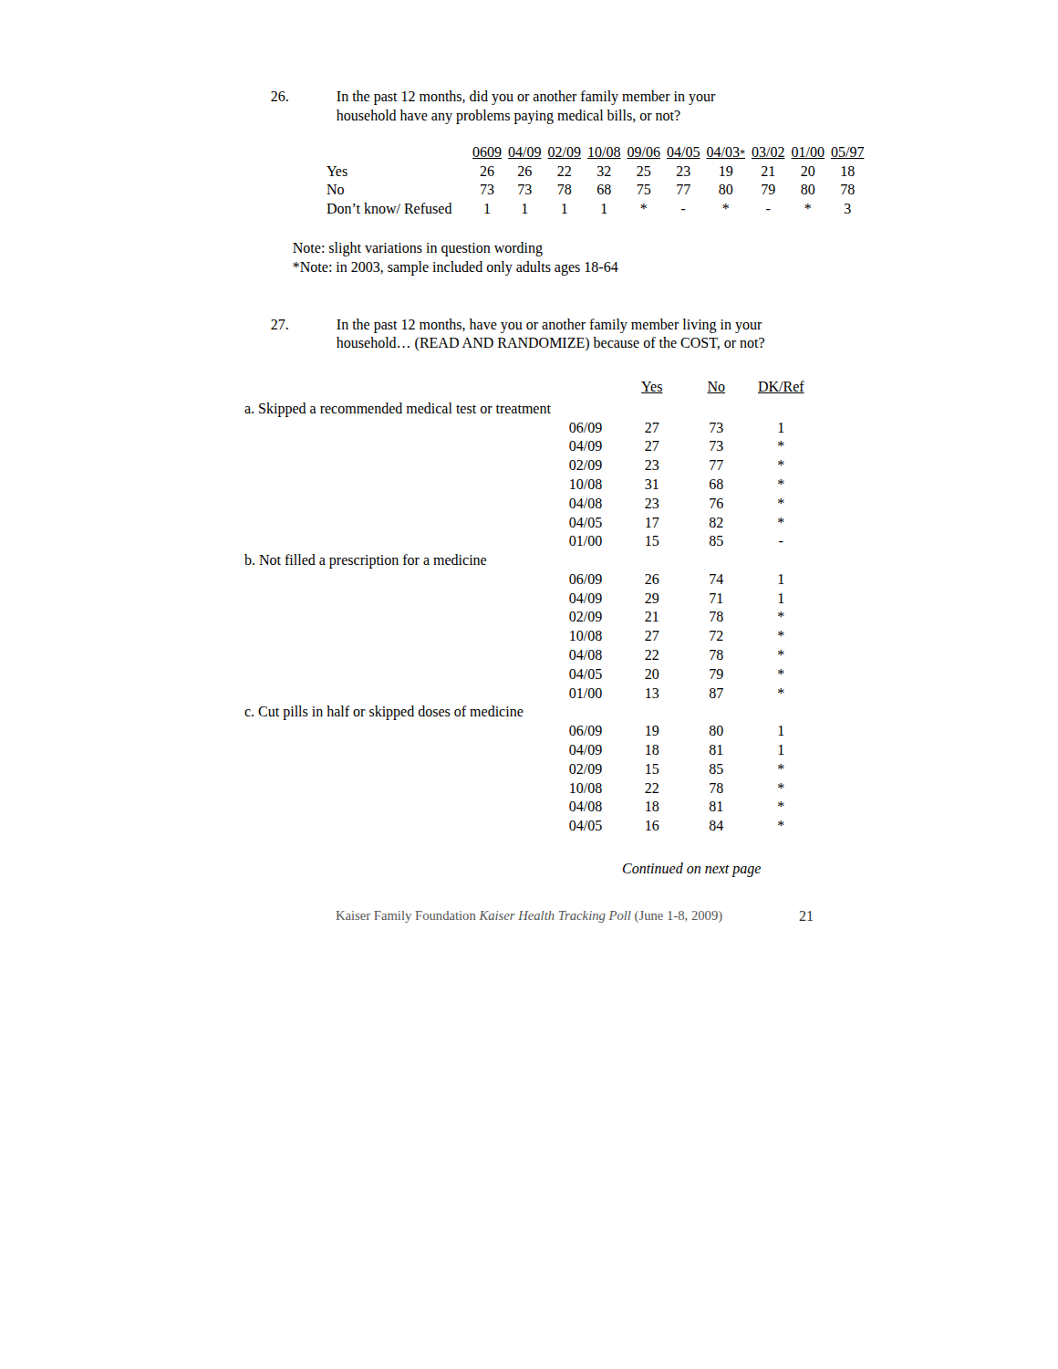26.
In the past 12 months, did you or another family member in your household have any problems paying medical bills, or not?
| | 0609 | 04/09 | 02/09 | 10/08 | 09/06 | 04/05 | 04/03 * | 03/02 | 01/00 | 05/97 |
| --- | --- | --- | --- | --- | --- | --- | --- | --- | --- | --- |
| Yes | 26 | 26 | 22 | 32 | 25 | 23 | 19 | 21 | 20 | 18 |
| No | 73 | 73 | 78 | 68 | 75 | 77 | 80 | 79 | 80 | 78 |
| Don’t know/ Refused | 1 | 1 | 1 | 1 | * | - | * | - | * | 3 |
Note: slight variations in question wording
*Note: in 2003, sample included only adults ages 18-64
27.
In the past 12 months, have you or another family member living in your household… (READ AND RANDOMIZE) because of the COST, or not?
| | | Yes | No | DK/Ref |
| a. Skipped a recommended medical test or treatment |
| | 06/09 | 27 | 73 | 1 |
| | 04/09 | 27 | 73 | * |
| | 02/09 | 23 | 77 | * |
| | 10/08 | 31 | 68 | * |
| | 04/08 | 23 | 76 | * |
| | 04/05 | 17 | 82 | * |
| | 01/00 | 15 | 85 | - |
| b. Not filled a prescription for a medicine |
| | 06/09 | 26 | 74 | 1 |
| | 04/09 | 29 | 71 | 1 |
| | 02/09 | 21 | 78 | * |
| | 10/08 | 27 | 72 | * |
| | 04/08 | 22 | 78 | * |
| | 04/05 | 20 | 79 | * |
| | 01/00 | 13 | 87 | * |
| c. Cut pills in half or skipped doses of medicine |
| | 06/09 | 19 | 80 | 1 |
| | 04/09 | 18 | 81 | 1 |
| | 02/09 | 15 | 85 | * |
| | 10/08 | 22 | 78 | * |
| | 04/08 | 18 | 81 | * |
| | 04/05 | 16 | 84 | * |
Continued on next page
Kaiser Family Foundation Kaiser Health Tracking Poll (June 1-8, 2009)
21